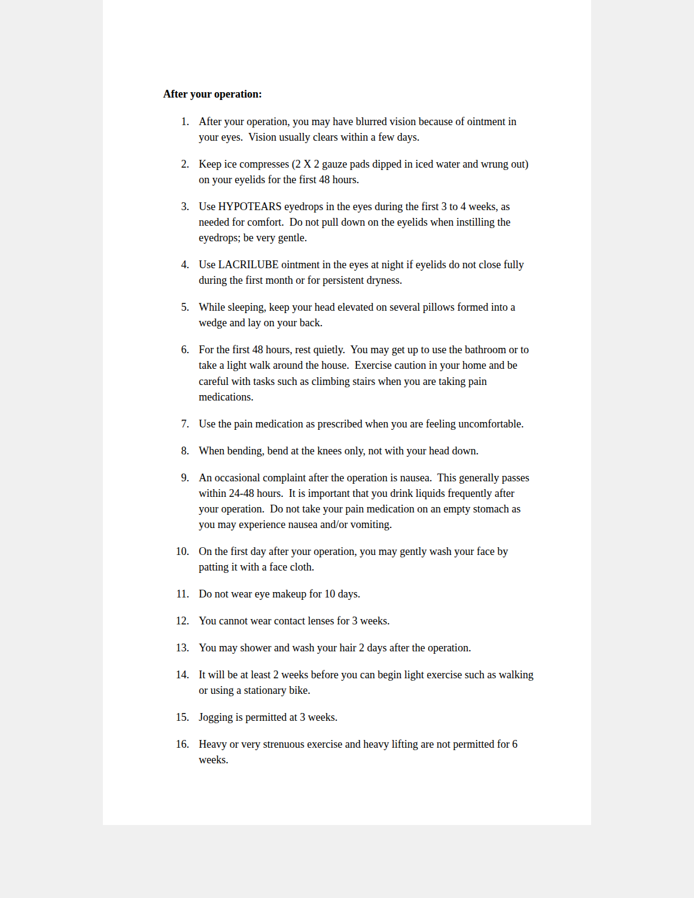After your operation:
After your operation, you may have blurred vision because of ointment in your eyes. Vision usually clears within a few days.
Keep ice compresses (2 X 2 gauze pads dipped in iced water and wrung out) on your eyelids for the first 48 hours.
Use HYPOTEARS eyedrops in the eyes during the first 3 to 4 weeks, as needed for comfort. Do not pull down on the eyelids when instilling the eyedrops; be very gentle.
Use LACRILUBE ointment in the eyes at night if eyelids do not close fully during the first month or for persistent dryness.
While sleeping, keep your head elevated on several pillows formed into a wedge and lay on your back.
For the first 48 hours, rest quietly. You may get up to use the bathroom or to take a light walk around the house. Exercise caution in your home and be careful with tasks such as climbing stairs when you are taking pain medications.
Use the pain medication as prescribed when you are feeling uncomfortable.
When bending, bend at the knees only, not with your head down.
An occasional complaint after the operation is nausea. This generally passes within 24-48 hours. It is important that you drink liquids frequently after your operation. Do not take your pain medication on an empty stomach as you may experience nausea and/or vomiting.
On the first day after your operation, you may gently wash your face by patting it with a face cloth.
Do not wear eye makeup for 10 days.
You cannot wear contact lenses for 3 weeks.
You may shower and wash your hair 2 days after the operation.
It will be at least 2 weeks before you can begin light exercise such as walking or using a stationary bike.
Jogging is permitted at 3 weeks.
Heavy or very strenuous exercise and heavy lifting are not permitted for 6 weeks.